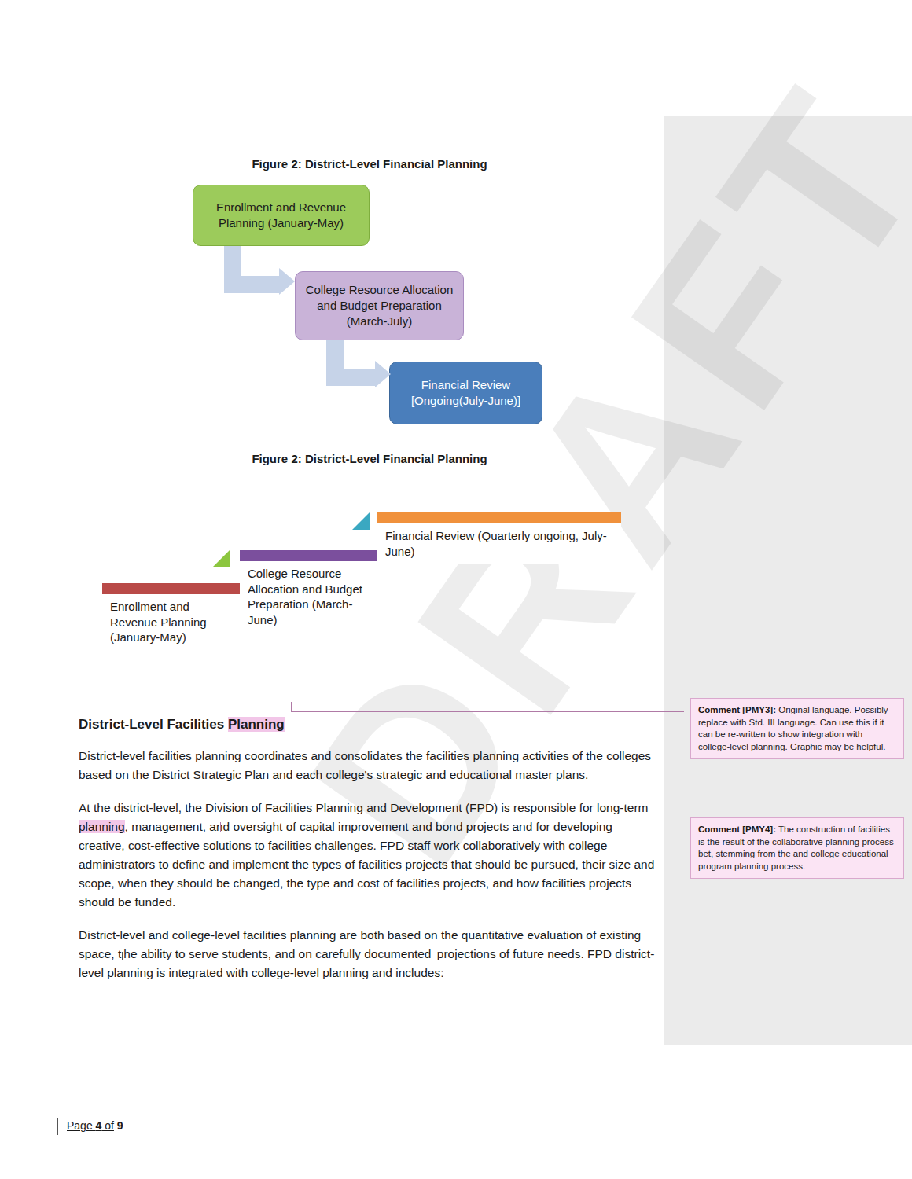DRAFT
Figure 2: District-Level Financial Planning
Enrollment and Revenue Planning (January-May)
College Resource Allocation and Budget Preparation (March-July)
Financial Review
[Ongoing(July-June)]
Figure 2: District-Level Financial Planning
Financial Review (Quarterly ongoing, July-June)
College Resource Allocation and Budget Preparation (March-June)
Enrollment and Revenue Planning (January-May)
District-Level Facilities Planning
District-level facilities planning coordinates and consolidates the facilities planning activities of the colleges based on the District Strategic Plan and each college's strategic and educational master plans.
At the district-level, the Division of Facilities Planning and Development (FPD) is responsible for long-term planning, management, and oversight of capital improvement and bond projects and for developing creative, cost-effective solutions to facilities challenges. FPD staff work collaboratively with college administrators to define and implement the types of facilities projects that should be pursued, their size and scope, when they should be changed, the type and cost of facilities projects, and how facilities projects should be funded.
District-level and college-level facilities planning are both based on the quantitative evaluation of existing space, t he ability to serve students, and on carefully documented projections of future needs. FPD district-level planning is integrated with college-level planning and includes:
Comment [PMY3]: Original language. Possibly replace with Std. III language. Can use this if it can be re-written to show integration with college-level planning. Graphic may be helpful.
Comment [PMY4]: The construction of facilities is the result of the collaborative planning process bet, stemming from the and college educational program planning process.
Page 4 of 9